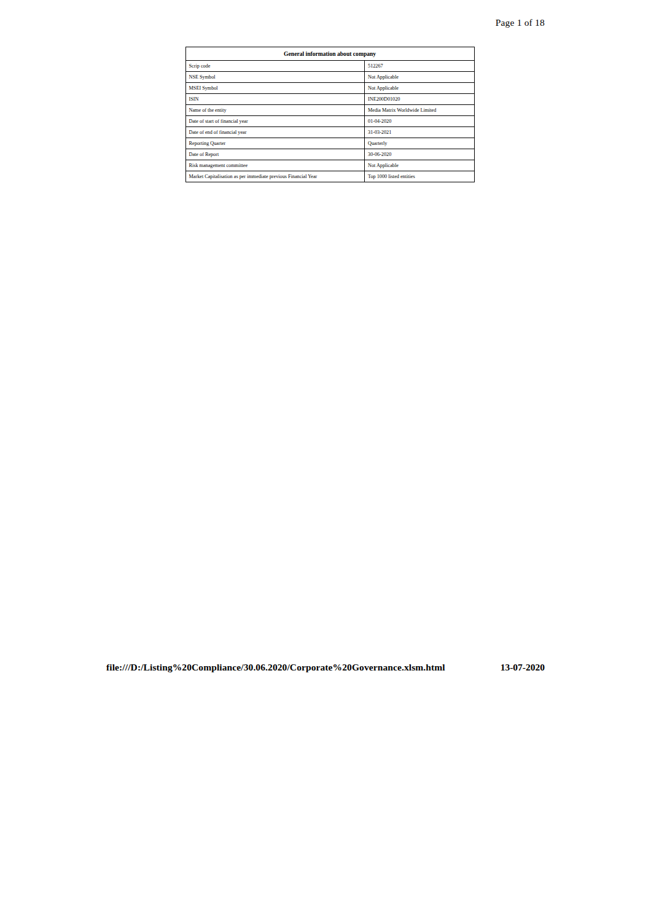Page 1 of 18
General information about company
| Scrip code | 512267 |
| NSE Symbol | Not Applicable |
| MSEI Symbol | Not Applicable |
| ISIN | INE200D01020 |
| Name of the entity | Media Matrix Worldwide Limited |
| Date of start of financial year | 01-04-2020 |
| Date of end of financial year | 31-03-2021 |
| Reporting Quarter | Quarterly |
| Date of Report | 30-06-2020 |
| Risk management committee | Not Applicable |
| Market Capitalisation as per immediate previous Financial Year | Top 1000 listed entities |
file:///D:/Listing%20Compliance/30.06.2020/Corporate%20Governance.xlsm.html 13-07-2020